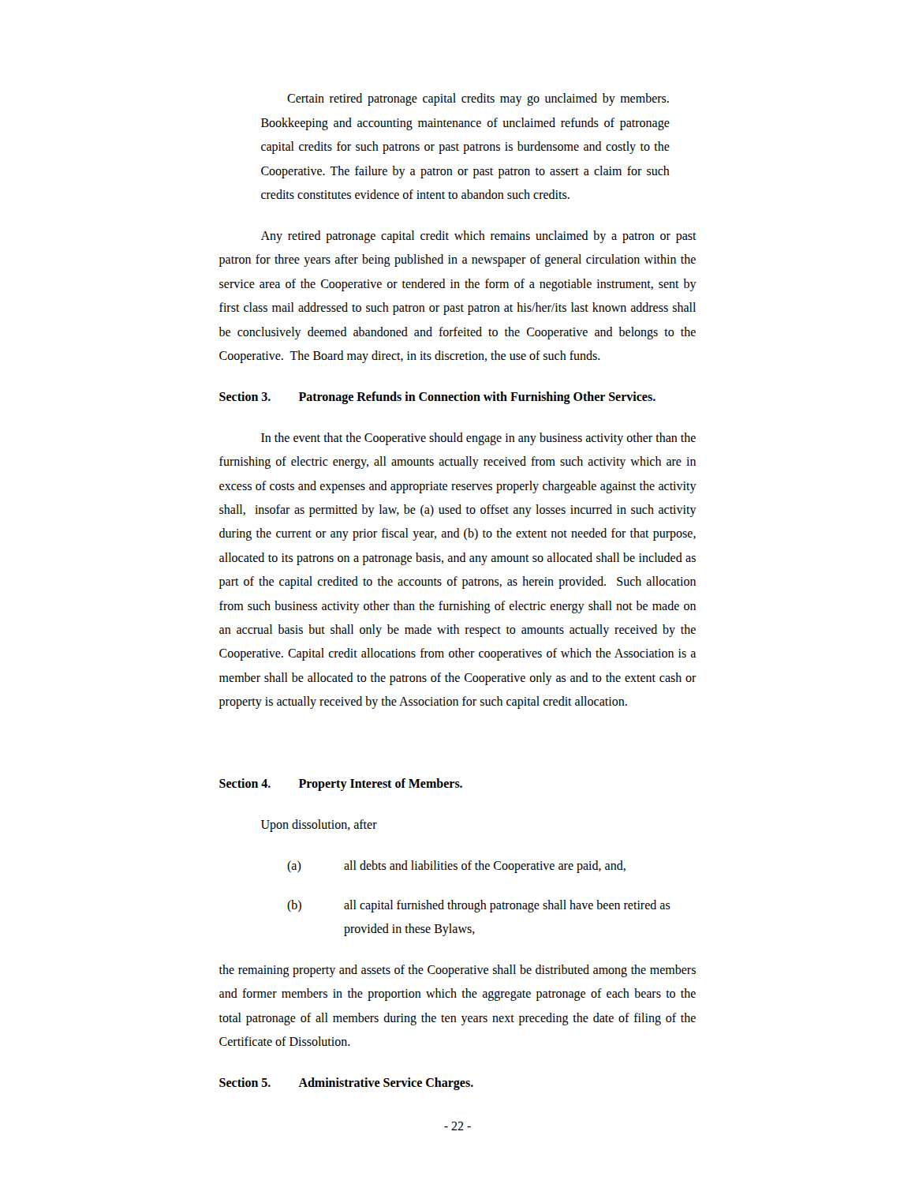Certain retired patronage capital credits may go unclaimed by members. Bookkeeping and accounting maintenance of unclaimed refunds of patronage capital credits for such patrons or past patrons is burdensome and costly to the Cooperative. The failure by a patron or past patron to assert a claim for such credits constitutes evidence of intent to abandon such credits.
Any retired patronage capital credit which remains unclaimed by a patron or past patron for three years after being published in a newspaper of general circulation within the service area of the Cooperative or tendered in the form of a negotiable instrument, sent by first class mail addressed to such patron or past patron at his/her/its last known address shall be conclusively deemed abandoned and forfeited to the Cooperative and belongs to the Cooperative. The Board may direct, in its discretion, the use of such funds.
Section 3. Patronage Refunds in Connection with Furnishing Other Services.
In the event that the Cooperative should engage in any business activity other than the furnishing of electric energy, all amounts actually received from such activity which are in excess of costs and expenses and appropriate reserves properly chargeable against the activity shall, insofar as permitted by law, be (a) used to offset any losses incurred in such activity during the current or any prior fiscal year, and (b) to the extent not needed for that purpose, allocated to its patrons on a patronage basis, and any amount so allocated shall be included as part of the capital credited to the accounts of patrons, as herein provided. Such allocation from such business activity other than the furnishing of electric energy shall not be made on an accrual basis but shall only be made with respect to amounts actually received by the Cooperative. Capital credit allocations from other cooperatives of which the Association is a member shall be allocated to the patrons of the Cooperative only as and to the extent cash or property is actually received by the Association for such capital credit allocation.
Section 4. Property Interest of Members.
Upon dissolution, after
| (a) | all debts and liabilities of the Cooperative are paid, and, |
| (b) | all capital furnished through patronage shall have been retired as provided in these Bylaws, |
the remaining property and assets of the Cooperative shall be distributed among the members and former members in the proportion which the aggregate patronage of each bears to the total patronage of all members during the ten years next preceding the date of filing of the Certificate of Dissolution.
Section 5. Administrative Service Charges.
- 22 -